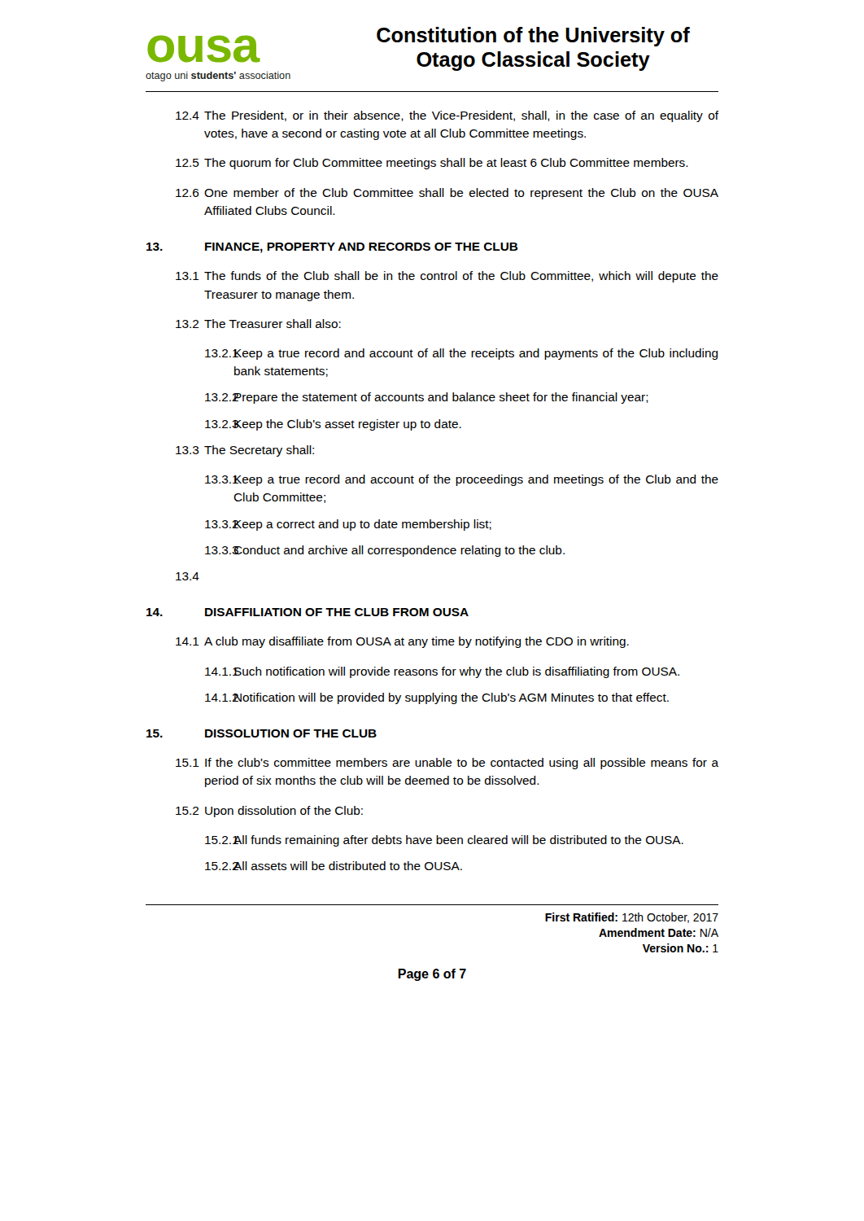ousa otago uni students' association
Constitution of the University of Otago Classical Society
12.4
The President, or in their absence, the Vice-President, shall, in the case of an equality of votes, have a second or casting vote at all Club Committee meetings.
12.5
The quorum for Club Committee meetings shall be at least 6 Club Committee members.
12.6
One member of the Club Committee shall be elected to represent the Club on the OUSA Affiliated Clubs Council.
13.
Finance, Property and Records of the Club
13.1
The funds of the Club shall be in the control of the Club Committee, which will depute the Treasurer to manage them.
13.2
The Treasurer shall also:
13.2.1
Keep a true record and account of all the receipts and payments of the Club including bank statements;
13.2.2
Prepare the statement of accounts and balance sheet for the financial year;
13.2.3
Keep the Club's asset register up to date.
13.3
The Secretary shall:
13.3.1
Keep a true record and account of the proceedings and meetings of the Club and the Club Committee;
13.3.2
Keep a correct and up to date membership list;
13.3.3
Conduct and archive all correspondence relating to the club.
13.4
14.
Disaffiliation of the Club from OUSA
14.1
A club may disaffiliate from OUSA at any time by notifying the CDO in writing.
14.1.1
Such notification will provide reasons for why the club is disaffiliating from OUSA.
14.1.2
Notification will be provided by supplying the Club's AGM Minutes to that effect.
15.
Dissolution of the Club
15.1
If the club's committee members are unable to be contacted using all possible means for a period of six months the club will be deemed to be dissolved.
15.2
Upon dissolution of the Club:
15.2.1
All funds remaining after debts have been cleared will be distributed to the OUSA.
15.2.2
All assets will be distributed to the OUSA.
First Ratified: 12th October, 2017
Amendment Date: N/A
Version No.: 1
Page 6 of 7